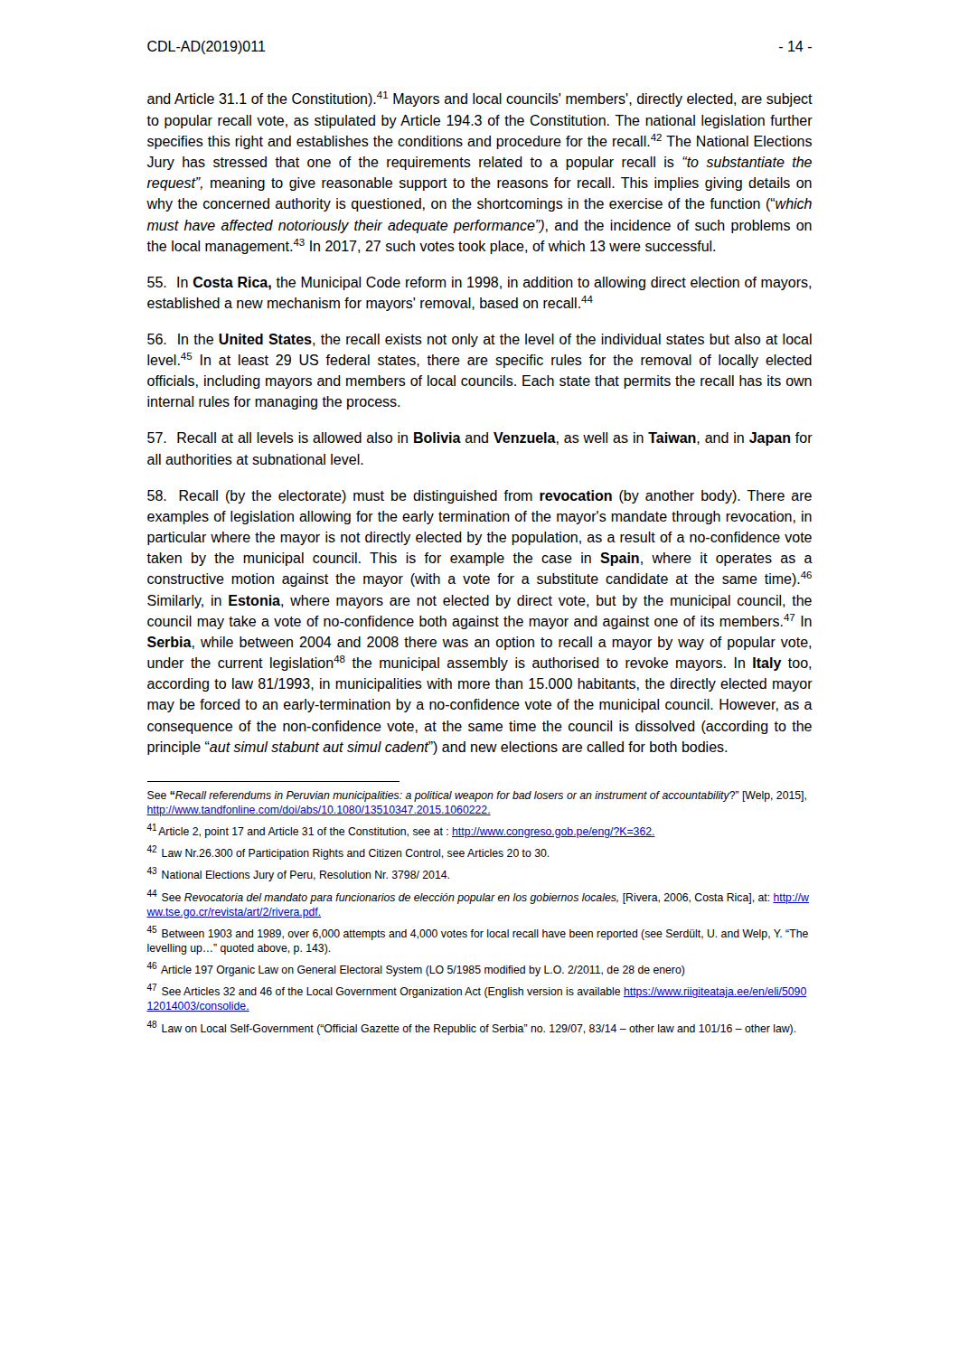CDL-AD(2019)011 - 14 -
and Article 31.1 of the Constitution).41 Mayors and local councils' members', directly elected, are subject to popular recall vote, as stipulated by Article 194.3 of the Constitution. The national legislation further specifies this right and establishes the conditions and procedure for the recall.42 The National Elections Jury has stressed that one of the requirements related to a popular recall is “to substantiate the request”, meaning to give reasonable support to the reasons for recall. This implies giving details on why the concerned authority is questioned, on the shortcomings in the exercise of the function (“which must have affected notoriously their adequate performance”), and the incidence of such problems on the local management.43 In 2017, 27 such votes took place, of which 13 were successful.
55. In Costa Rica, the Municipal Code reform in 1998, in addition to allowing direct election of mayors, established a new mechanism for mayors' removal, based on recall.44
56. In the United States, the recall exists not only at the level of the individual states but also at local level.45 In at least 29 US federal states, there are specific rules for the removal of locally elected officials, including mayors and members of local councils. Each state that permits the recall has its own internal rules for managing the process.
57. Recall at all levels is allowed also in Bolivia and Venzuela, as well as in Taiwan, and in Japan for all authorities at subnational level.
58. Recall (by the electorate) must be distinguished from revocation (by another body). There are examples of legislation allowing for the early termination of the mayor's mandate through revocation, in particular where the mayor is not directly elected by the population, as a result of a no-confidence vote taken by the municipal council. This is for example the case in Spain, where it operates as a constructive motion against the mayor (with a vote for a substitute candidate at the same time).46 Similarly, in Estonia, where mayors are not elected by direct vote, but by the municipal council, the council may take a vote of no-confidence both against the mayor and against one of its members.47 In Serbia, while between 2004 and 2008 there was an option to recall a mayor by way of popular vote, under the current legislation48 the municipal assembly is authorised to revoke mayors. In Italy too, according to law 81/1993, in municipalities with more than 15.000 habitants, the directly elected mayor may be forced to an early-termination by a no-confidence vote of the municipal council. However, as a consequence of the non-confidence vote, at the same time the council is dissolved (according to the principle “aut simul stabunt aut simul cadent”) and new elections are called for both bodies.
See “Recall referendums in Peruvian municipalities: a political weapon for bad losers or an instrument of accountability?” [Welp, 2015], http://www.tandfonline.com/doi/abs/10.1080/13510347.2015.1060222.
41 Article 2, point 17 and Article 31 of the Constitution, see at : http://www.congreso.gob.pe/eng/?K=362.
42 Law Nr.26.300 of Participation Rights and Citizen Control, see Articles 20 to 30.
43 National Elections Jury of Peru, Resolution Nr. 3798/ 2014.
44 See Revocatoria del mandato para funcionarios de elección popular en los gobiernos locales, [Rivera, 2006, Costa Rica], at: http://www.tse.go.cr/revista/art/2/rivera.pdf.
45 Between 1903 and 1989, over 6,000 attempts and 4,000 votes for local recall have been reported (see Serdült, U. and Welp, Y. “The levelling up…” quoted above, p. 143).
46 Article 197 Organic Law on General Electoral System (LO 5/1985 modified by L.O. 2/2011, de 28 de enero)
47 See Articles 32 and 46 of the Local Government Organization Act (English version is available https://www.riigiteataja.ee/en/eli/509012014003/consolide.
48 Law on Local Self-Government (“Official Gazette of the Republic of Serbia” no. 129/07, 83/14 – other law and 101/16 – other law).